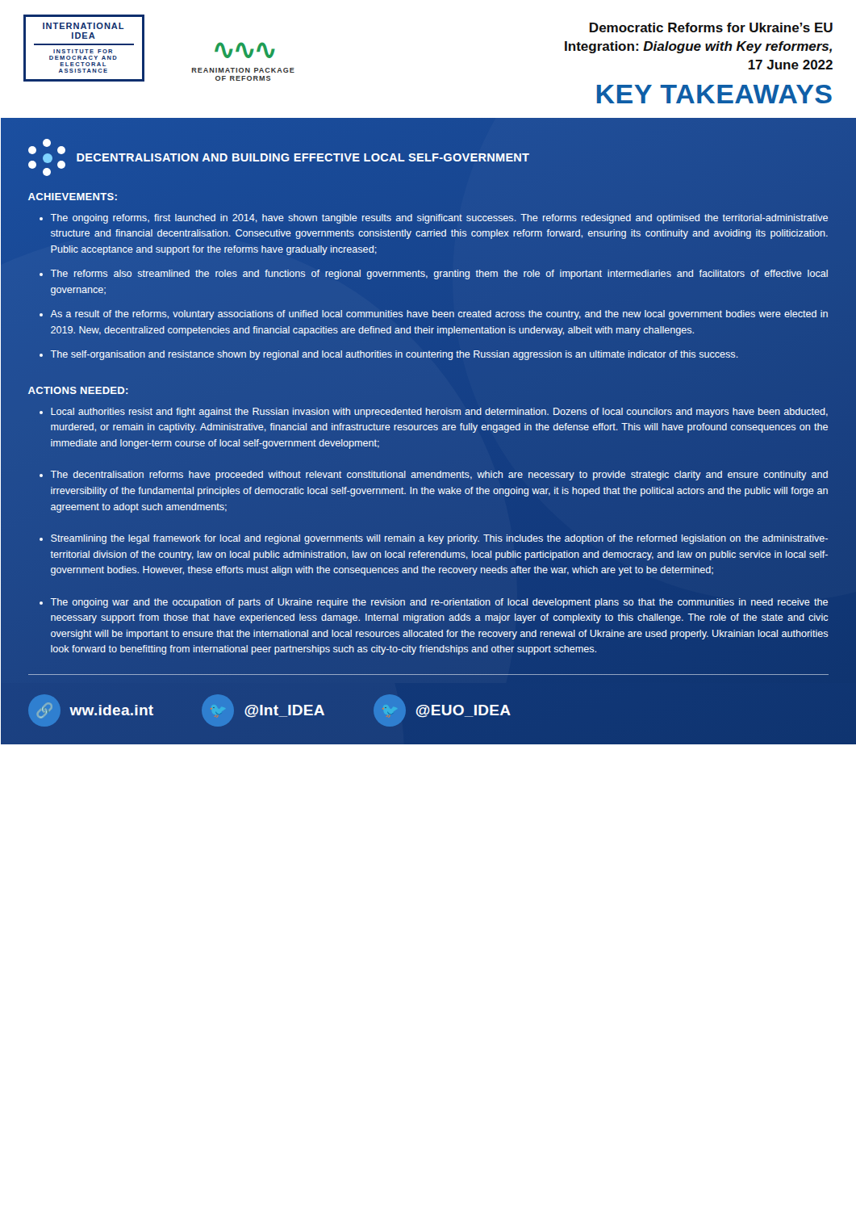INTERNATIONAL
IDEA
INSTITUTE FOR
DEMOCRACY AND
ELECTORAL
ASSISTANCE
∿∿∿
REANIMATION PACKAGE
OF REFORMS
Democratic Reforms for Ukraine’s EU
Integration: Dialogue with Key reformers,
17 June 2022
KEY TAKEAWAYS
DECENTRALISATION AND BUILDING EFFECTIVE LOCAL SELF-GOVERNMENT
ACHIEVEMENTS:
The ongoing reforms, first launched in 2014, have shown tangible results and significant successes. The reforms redesigned and optimised the territorial-administrative structure and financial decentralisation. Consecutive governments consistently carried this complex reform forward, ensuring its continuity and avoiding its politicization. Public acceptance and support for the reforms have gradually increased;
The reforms also streamlined the roles and functions of regional governments, granting them the role of important intermediaries and facilitators of effective local governance;
As a result of the reforms, voluntary associations of unified local communities have been created across the country, and the new local government bodies were elected in 2019. New, decentralized competencies and financial capacities are defined and their implementation is underway, albeit with many challenges.
The self-organisation and resistance shown by regional and local authorities in countering the Russian aggression is an ultimate indicator of this success.
ACTIONS NEEDED:
Local authorities resist and fight against the Russian invasion with unprecedented heroism and determination. Dozens of local councilors and mayors have been abducted, murdered, or remain in captivity. Administrative, financial and infrastructure resources are fully engaged in the defense effort. This will have profound consequences on the immediate and longer-term course of local self-government development;
The decentralisation reforms have proceeded without relevant constitutional amendments, which are necessary to provide strategic clarity and ensure continuity and irreversibility of the fundamental principles of democratic local self-government. In the wake of the ongoing war, it is hoped that the political actors and the public will forge an agreement to adopt such amendments;
Streamlining the legal framework for local and regional governments will remain a key priority. This includes the adoption of the reformed legislation on the administrative-territorial division of the country, law on local public administration, law on local referendums, local public participation and democracy, and law on public service in local self-government bodies. However, these efforts must align with the consequences and the recovery needs after the war, which are yet to be determined;
The ongoing war and the occupation of parts of Ukraine require the revision and re-orientation of local development plans so that the communities in need receive the necessary support from those that have experienced less damage. Internal migration adds a major layer of complexity to this challenge. The role of the state and civic oversight will be important to ensure that the international and local resources allocated for the recovery and renewal of Ukraine are used properly. Ukrainian local authorities look forward to benefitting from international peer partnerships such as city-to-city friendships and other support schemes.
🔗
ww.idea.int
🐦
@Int_IDEA
🐦
@EUO_IDEA